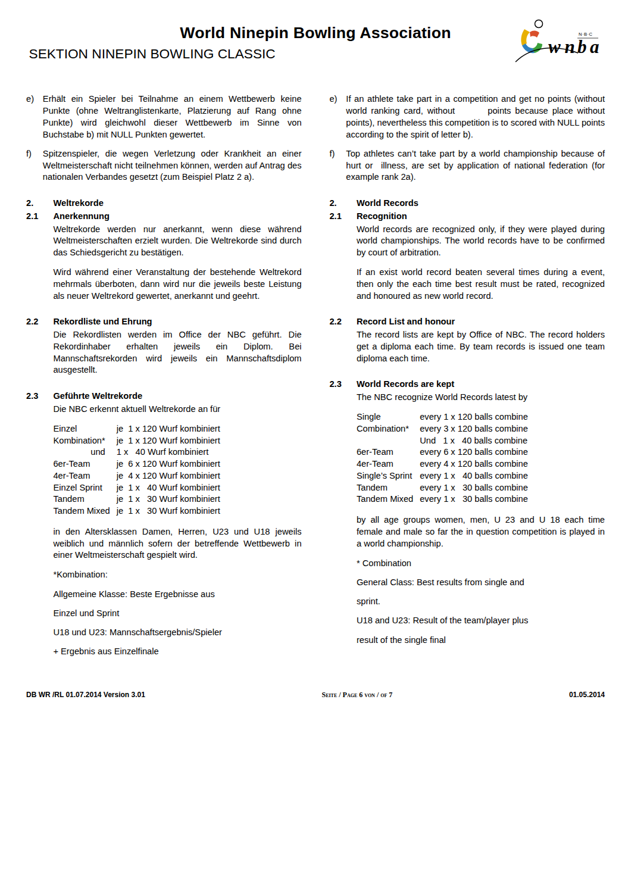World Ninepin Bowling Association
SEKTION NINEPIN BOWLING CLASSIC
w n b a N·B·C
e) Erhält ein Spieler bei Teilnahme an einem Wettbewerb keine Punkte (ohne Weltranglistenkarte, Platzierung auf Rang ohne Punkte) wird gleichwohl dieser Wettbewerb im Sinne von Buchstabe b) mit NULL Punkten gewertet.
f) Spitzenspieler, die wegen Verletzung oder Krankheit an einer Weltmeisterschaft nicht teilnehmen können, werden auf Antrag des nationalen Verbandes gesetzt (zum Beispiel Platz 2 a).
2. Weltrekorde
2.1 Anerkennung
Weltrekorde werden nur anerkannt, wenn diese während Weltmeisterschaften erzielt wurden. Die Weltrekorde sind durch das Schiedsgericht zu bestätigen.
Wird während einer Veranstaltung der bestehende Weltrekord mehrmals überboten, dann wird nur die jeweils beste Leistung als neuer Weltrekord gewertet, anerkannt und geehrt.
2.2 Rekordliste und Ehrung
Die Rekordlisten werden im Office der NBC geführt. Die Rekordinhaber erhalten jeweils ein Diplom. Bei Mannschaftsrekorden wird jeweils ein Mannschaftsdiplom ausgestellt.
2.3 Geführte Weltrekorde
Die NBC erkennt aktuell Weltrekorde an für
| Einzel | je 1 x 120 Wurf kombiniert |
| Kombination* | je 1 x 120 Wurf kombiniert |
| und | 1 x 40 Wurf kombiniert |
| 6er-Team | je 6 x 120 Wurf kombiniert |
| 4er-Team | je 4 x 120 Wurf kombiniert |
| Einzel Sprint | je 1 x 40 Wurf kombiniert |
| Tandem | je 1 x 30 Wurf kombiniert |
| Tandem Mixed | je 1 x 30 Wurf kombiniert |
in den Altersklassen Damen, Herren, U23 und U18 jeweils weiblich und männlich sofern der betreffende Wettbewerb in einer Weltmeisterschaft gespielt wird.
*Kombination:
Allgemeine Klasse: Beste Ergebnisse aus
Einzel und Sprint
U18 und U23: Mannschaftsergebnis/Spieler
+ Ergebnis aus Einzelfinale
e) If an athlete take part in a competition and get no points (without world ranking card, without points because place without points), nevertheless this competition is to scored with NULL points according to the spirit of letter b).
f) Top athletes can’t take part by a world championship because of hurt or illness, are set by application of national federation (for example rank 2a).
2. World Records
2.1 Recognition
World records are recognized only, if they were played during world championships. The world records have to be confirmed by court of arbitration.
If an exist world record beaten several times during a event, then only the each time best result must be rated, recognized and honoured as new world record.
2.2 Record List and honour
The record lists are kept by Office of NBC. The record holders get a diploma each time. By team records is issued one team diploma each time.
2.3 World Records are kept
The NBC recognize World Records latest by
| Single | every 1 x 120 balls combine |
| Combination* | every 3 x 120 balls combine |
| | Und 1 x 40 balls combine |
| 6er-Team | every 6 x 120 balls combine |
| 4er-Team | every 4 x 120 balls combine |
| Single’s Sprint | every 1 x 40 balls combine |
| Tandem | every 1 x 30 balls combine |
| Tandem Mixed | every 1 x 30 balls combine |
by all age groups women, men, U 23 and U 18 each time female and male so far the in question competition is played in a world championship.
* Combination
General Class: Best results from single and
sprint.
U18 and U23: Result of the team/player plus
result of the single final
DB WR /RL 01.07.2014 Version 3.01
Seite / Page 6 von / of 7
01.05.2014